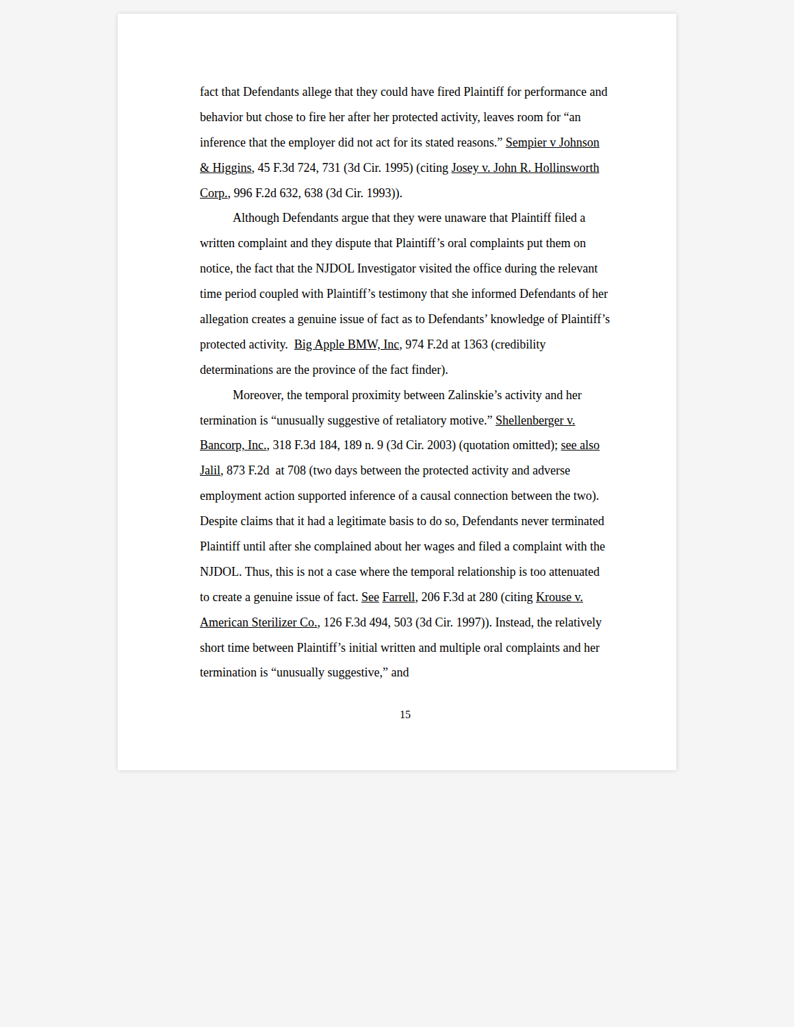fact that Defendants allege that they could have fired Plaintiff for performance and behavior but chose to fire her after her protected activity, leaves room for “an inference that the employer did not act for its stated reasons.” Sempier v Johnson & Higgins, 45 F.3d 724, 731 (3d Cir. 1995) (citing Josey v. John R. Hollinsworth Corp., 996 F.2d 632, 638 (3d Cir. 1993)).
Although Defendants argue that they were unaware that Plaintiff filed a written complaint and they dispute that Plaintiff’s oral complaints put them on notice, the fact that the NJDOL Investigator visited the office during the relevant time period coupled with Plaintiff’s testimony that she informed Defendants of her allegation creates a genuine issue of fact as to Defendants’ knowledge of Plaintiff’s protected activity. Big Apple BMW, Inc, 974 F.2d at 1363 (credibility determinations are the province of the fact finder).
Moreover, the temporal proximity between Zalinskie’s activity and her termination is “unusually suggestive of retaliatory motive.” Shellenberger v. Bancorp, Inc., 318 F.3d 184, 189 n. 9 (3d Cir. 2003) (quotation omitted); see also Jalil, 873 F.2d at 708 (two days between the protected activity and adverse employment action supported inference of a causal connection between the two). Despite claims that it had a legitimate basis to do so, Defendants never terminated Plaintiff until after she complained about her wages and filed a complaint with the NJDOL. Thus, this is not a case where the temporal relationship is too attenuated to create a genuine issue of fact. See Farrell, 206 F.3d at 280 (citing Krouse v. American Sterilizer Co., 126 F.3d 494, 503 (3d Cir. 1997)). Instead, the relatively short time between Plaintiff’s initial written and multiple oral complaints and her termination is “unusually suggestive,” and
15